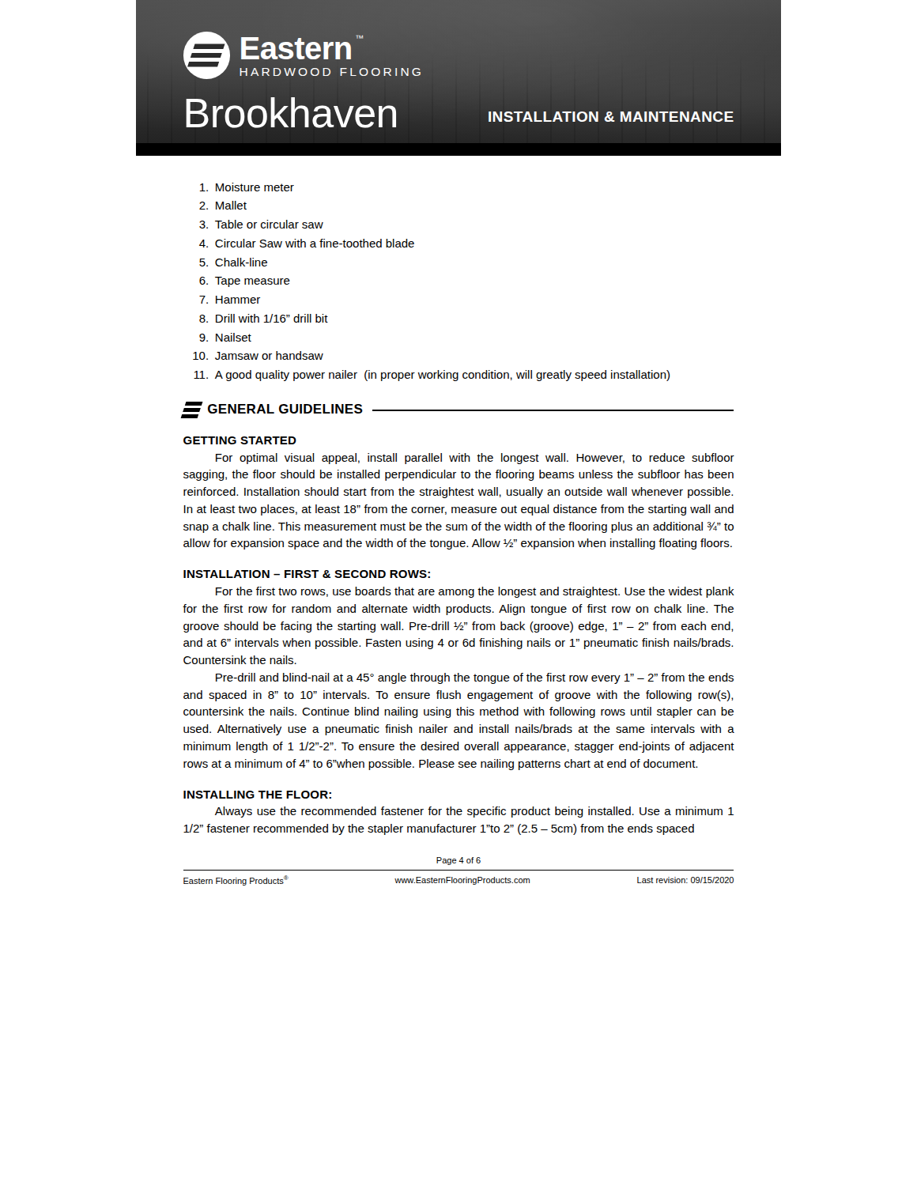Eastern™
HARDWOOD FLOORING
Brookhaven
INSTALLATION & MAINTENANCE
Moisture meter
Mallet
Table or circular saw
Circular Saw with a fine-toothed blade
Chalk-line
Tape measure
Hammer
Drill with 1/16” drill bit
Nailset
Jamsaw or handsaw
A good quality power nailer (in proper working condition, will greatly speed installation)
GENERAL GUIDELINES
GETTING STARTED
For optimal visual appeal, install parallel with the longest wall. However, to reduce subfloor sagging, the floor should be installed perpendicular to the flooring beams unless the subfloor has been reinforced. Installation should start from the straightest wall, usually an outside wall whenever possible. In at least two places, at least 18” from the corner, measure out equal distance from the starting wall and snap a chalk line. This measurement must be the sum of the width of the flooring plus an additional ¾” to allow for expansion space and the width of the tongue. Allow ½” expansion when installing floating floors.
INSTALLATION – FIRST & SECOND ROWS:
For the first two rows, use boards that are among the longest and straightest. Use the widest plank for the first row for random and alternate width products. Align tongue of first row on chalk line. The groove should be facing the starting wall. Pre-drill ½” from back (groove) edge, 1” – 2” from each end, and at 6” intervals when possible. Fasten using 4 or 6d finishing nails or 1” pneumatic finish nails/brads. Countersink the nails.
Pre-drill and blind-nail at a 45° angle through the tongue of the first row every 1” – 2” from the ends and spaced in 8” to 10” intervals. To ensure flush engagement of groove with the following row(s), countersink the nails. Continue blind nailing using this method with following rows until stapler can be used. Alternatively use a pneumatic finish nailer and install nails/brads at the same intervals with a minimum length of 1 1/2”-2”. To ensure the desired overall appearance, stagger end-joints of adjacent rows at a minimum of 4” to 6”when possible. Please see nailing patterns chart at end of document.
INSTALLING THE FLOOR:
Always use the recommended fastener for the specific product being installed. Use a minimum 1 1/2” fastener recommended by the stapler manufacturer 1”to 2” (2.5 – 5cm) from the ends spaced
Page 4 of 6
Eastern Flooring Products®
www.EasternFlooringProducts.com
Last revision: 09/15/2020